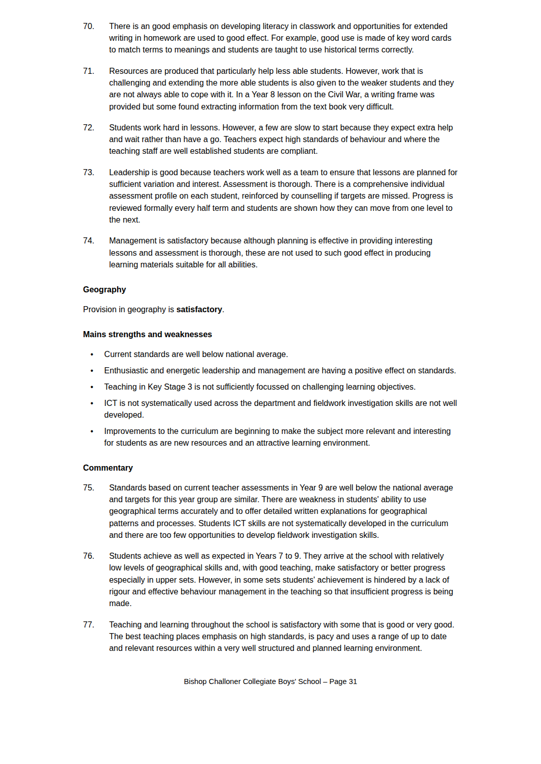70.
There is an good emphasis on developing literacy in classwork and opportunities for extended writing in homework are used to good effect. For example, good use is made of key word cards to match terms to meanings and students are taught to use historical terms correctly.
71.
Resources are produced that particularly help less able students. However, work that is challenging and extending the more able students is also given to the weaker students and they are not always able to cope with it. In a Year 8 lesson on the Civil War, a writing frame was provided but some found extracting information from the text book very difficult.
72.
Students work hard in lessons. However, a few are slow to start because they expect extra help and wait rather than have a go. Teachers expect high standards of behaviour and where the teaching staff are well established students are compliant.
73.
Leadership is good because teachers work well as a team to ensure that lessons are planned for sufficient variation and interest. Assessment is thorough. There is a comprehensive individual assessment profile on each student, reinforced by counselling if targets are missed. Progress is reviewed formally every half term and students are shown how they can move from one level to the next.
74.
Management is satisfactory because although planning is effective in providing interesting lessons and assessment is thorough, these are not used to such good effect in producing learning materials suitable for all abilities.
Geography
Provision in geography is satisfactory.
Mains strengths and weaknesses
Current standards are well below national average.
Enthusiastic and energetic leadership and management are having a positive effect on standards.
Teaching in Key Stage 3 is not sufficiently focussed on challenging learning objectives.
ICT is not systematically used across the department and fieldwork investigation skills are not well developed.
Improvements to the curriculum are beginning to make the subject more relevant and interesting for students as are new resources and an attractive learning environment.
Commentary
75.
Standards based on current teacher assessments in Year 9 are well below the national average and targets for this year group are similar. There are weakness in students' ability to use geographical terms accurately and to offer detailed written explanations for geographical patterns and processes. Students ICT skills are not systematically developed in the curriculum and there are too few opportunities to develop fieldwork investigation skills.
76.
Students achieve as well as expected in Years 7 to 9. They arrive at the school with relatively low levels of geographical skills and, with good teaching, make satisfactory or better progress especially in upper sets. However, in some sets students' achievement is hindered by a lack of rigour and effective behaviour management in the teaching so that insufficient progress is being made.
77.
Teaching and learning throughout the school is satisfactory with some that is good or very good. The best teaching places emphasis on high standards, is pacy and uses a range of up to date and relevant resources within a very well structured and planned learning environment.
Bishop Challoner Collegiate Boys' School – Page 31